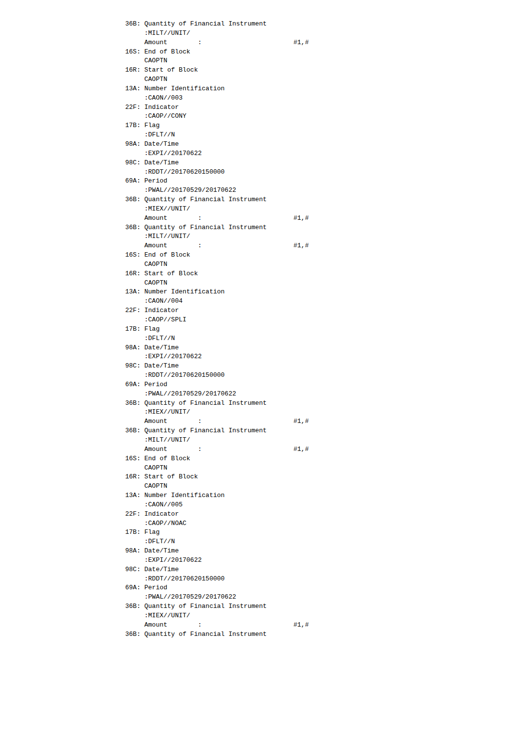36B: Quantity of Financial Instrument
     :MILT//UNIT/
     Amount        :                        #1,#
16S: End of Block
     CAOPTN
16R: Start of Block
     CAOPTN
13A: Number Identification
     :CAON//003
22F: Indicator
     :CAOP//CONY
17B: Flag
     :DFLT//N
98A: Date/Time
     :EXPI//20170622
98C: Date/Time
     :RDDT//20170620150000
69A: Period
     :PWAL//20170529/20170622
36B: Quantity of Financial Instrument
     :MIEX//UNIT/
     Amount        :                        #1,#
36B: Quantity of Financial Instrument
     :MILT//UNIT/
     Amount        :                        #1,#
16S: End of Block
     CAOPTN
16R: Start of Block
     CAOPTN
13A: Number Identification
     :CAON//004
22F: Indicator
     :CAOP//SPLI
17B: Flag
     :DFLT//N
98A: Date/Time
     :EXPI//20170622
98C: Date/Time
     :RDDT//20170620150000
69A: Period
     :PWAL//20170529/20170622
36B: Quantity of Financial Instrument
     :MIEX//UNIT/
     Amount        :                        #1,#
36B: Quantity of Financial Instrument
     :MILT//UNIT/
     Amount        :                        #1,#
16S: End of Block
     CAOPTN
16R: Start of Block
     CAOPTN
13A: Number Identification
     :CAON//005
22F: Indicator
     :CAOP//NOAC
17B: Flag
     :DFLT//N
98A: Date/Time
     :EXPI//20170622
98C: Date/Time
     :RDDT//20170620150000
69A: Period
     :PWAL//20170529/20170622
36B: Quantity of Financial Instrument
     :MIEX//UNIT/
     Amount        :                        #1,#
36B: Quantity of Financial Instrument